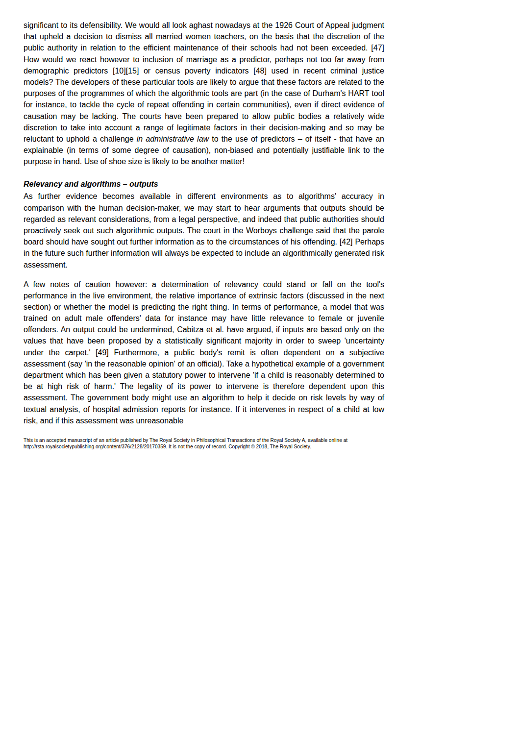significant to its defensibility. We would all look aghast nowadays at the 1926 Court of Appeal judgment that upheld a decision to dismiss all married women teachers, on the basis that the discretion of the public authority in relation to the efficient maintenance of their schools had not been exceeded. [47] How would we react however to inclusion of marriage as a predictor, perhaps not too far away from demographic predictors [10][15] or census poverty indicators [48] used in recent criminal justice models? The developers of these particular tools are likely to argue that these factors are related to the purposes of the programmes of which the algorithmic tools are part (in the case of Durham's HART tool for instance, to tackle the cycle of repeat offending in certain communities), even if direct evidence of causation may be lacking. The courts have been prepared to allow public bodies a relatively wide discretion to take into account a range of legitimate factors in their decision-making and so may be reluctant to uphold a challenge in administrative law to the use of predictors – of itself - that have an explainable (in terms of some degree of causation), non-biased and potentially justifiable link to the purpose in hand. Use of shoe size is likely to be another matter!
Relevancy and algorithms – outputs
As further evidence becomes available in different environments as to algorithms' accuracy in comparison with the human decision-maker, we may start to hear arguments that outputs should be regarded as relevant considerations, from a legal perspective, and indeed that public authorities should proactively seek out such algorithmic outputs. The court in the Worboys challenge said that the parole board should have sought out further information as to the circumstances of his offending. [42] Perhaps in the future such further information will always be expected to include an algorithmically generated risk assessment.
A few notes of caution however: a determination of relevancy could stand or fall on the tool's performance in the live environment, the relative importance of extrinsic factors (discussed in the next section) or whether the model is predicting the right thing. In terms of performance, a model that was trained on adult male offenders' data for instance may have little relevance to female or juvenile offenders. An output could be undermined, Cabitza et al. have argued, if inputs are based only on the values that have been proposed by a statistically significant majority in order to sweep 'uncertainty under the carpet.' [49] Furthermore, a public body's remit is often dependent on a subjective assessment (say 'in the reasonable opinion' of an official). Take a hypothetical example of a government department which has been given a statutory power to intervene 'if a child is reasonably determined to be at high risk of harm.' The legality of its power to intervene is therefore dependent upon this assessment. The government body might use an algorithm to help it decide on risk levels by way of textual analysis, of hospital admission reports for instance. If it intervenes in respect of a child at low risk, and if this assessment was unreasonable
This is an accepted manuscript of an article published by The Royal Society in Philosophical Transactions of the Royal Society A, available online at http://rsta.royalsocietypublishing.org/content/376/2128/20170359. It is not the copy of record. Copyright © 2018, The Royal Society.